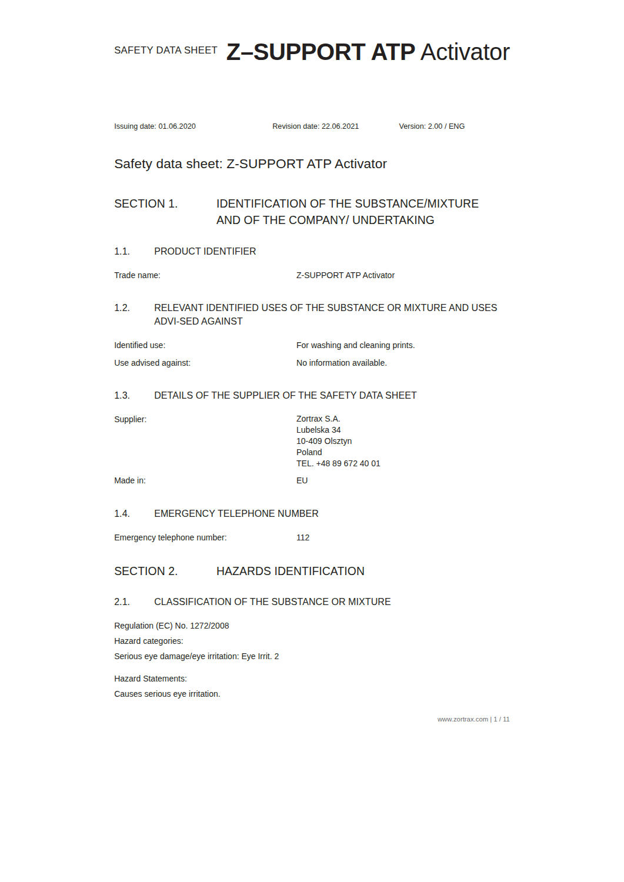SAFETY DATA SHEET
Z–SUPPORT ATP Activator
Issuing date: 01.06.2020
Revision date: 22.06.2021
Version: 2.00 / ENG
Safety data sheet: Z-SUPPORT ATP Activator
SECTION 1. IDENTIFICATION OF THE SUBSTANCE/MIXTURE AND OF THE COMPANY/ UNDERTAKING
1.1. PRODUCT IDENTIFIER
Trade name:
Z-SUPPORT ATP Activator
1.2. RELEVANT IDENTIFIED USES OF THE SUBSTANCE OR MIXTURE AND USES ADVI‐SED AGAINST
Identified use:
For washing and cleaning prints.
Use advised against:
No information available.
1.3. DETAILS OF THE SUPPLIER OF THE SAFETY DATA SHEET
Supplier:
Zortrax S.A.
Lubelska 34
10-409 Olsztyn
Poland
TEL. +48 89 672 40 01
Made in:
EU
1.4. EMERGENCY TELEPHONE NUMBER
Emergency telephone number:
112
SECTION 2. HAZARDS IDENTIFICATION
2.1. CLASSIFICATION OF THE SUBSTANCE OR MIXTURE
Regulation (EC) No. 1272/2008
Hazard categories:
Serious eye damage/eye irritation: Eye Irrit. 2
Hazard Statements:
Causes serious eye irritation.
www.zortrax.com | 1 / 11